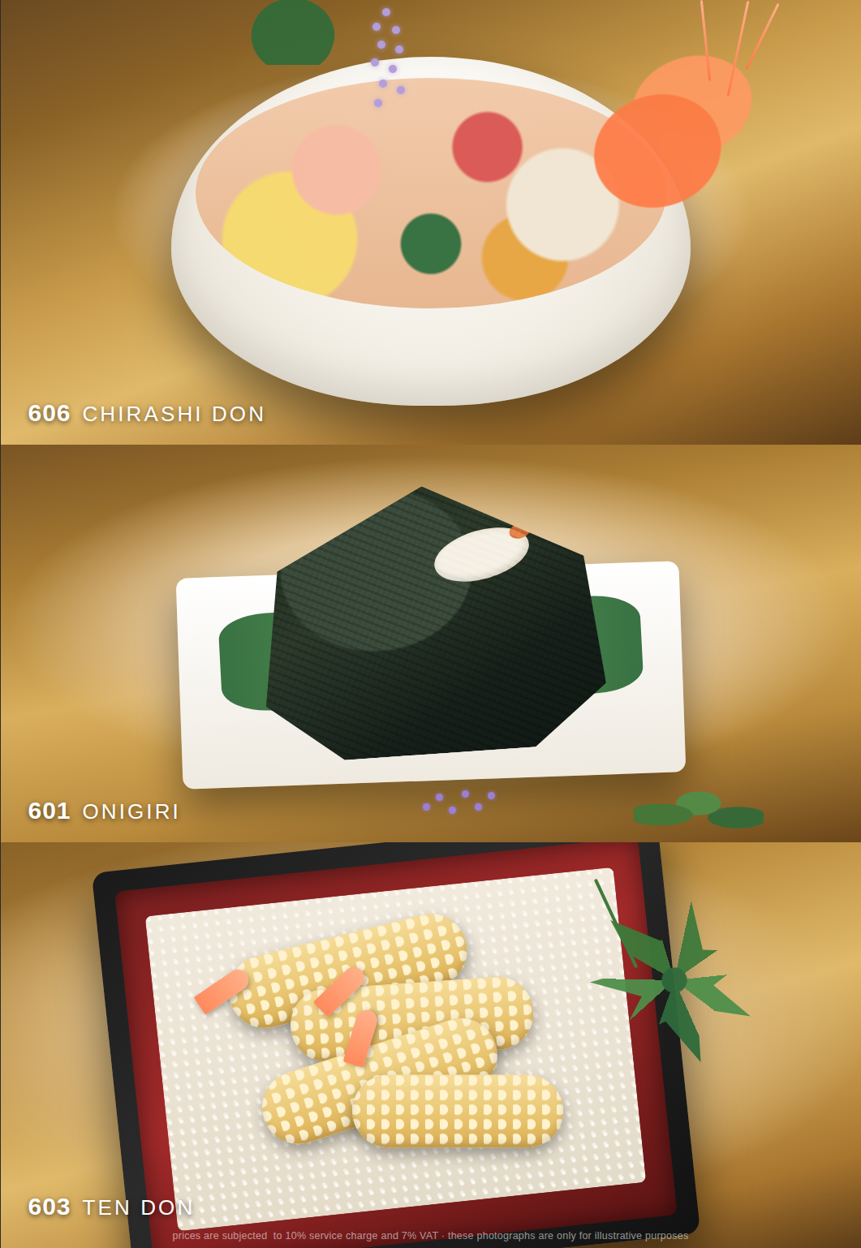606 CHIRASHI DON
601 ONIGIRI
603 TEN DON
prices are subjected to 10% service charge and 7% VAT · these photographs are only for illustrative purposes